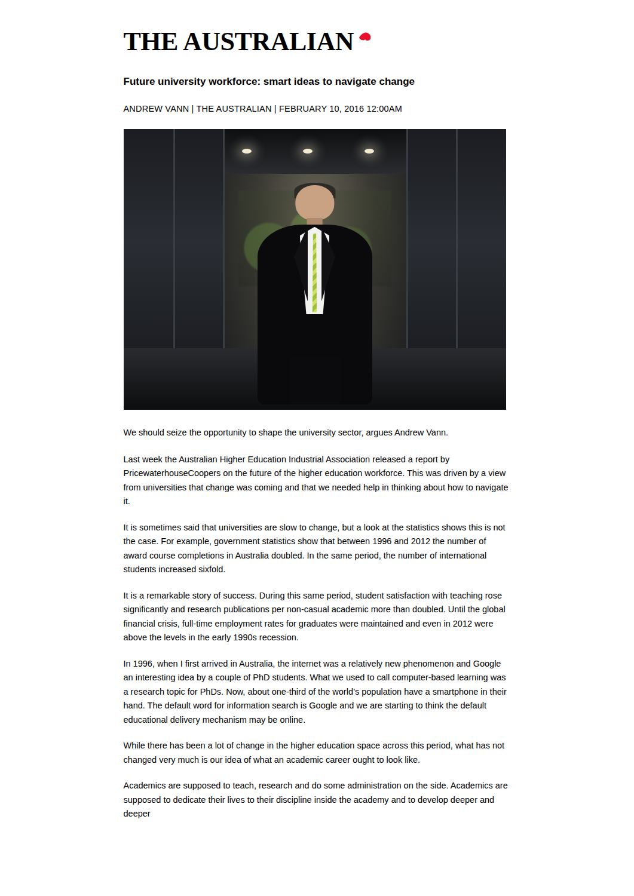THE AUSTRALIAN
Future university workforce: smart ideas to navigate change
ANDREW VANN | THE AUSTRALIAN | FEBRUARY 10, 2016 12:00AM
We should seize the opportunity to shape the university sector, argues Andrew Vann.
Last week the Australian Higher Education Industrial Association released a report by PricewaterhouseCoopers on the future of the higher education workforce. This was driven by a view from universities that change was coming and that we needed help in thinking about how to navigate it.
It is sometimes said that universities are slow to change, but a look at the statistics shows this is not the case. For example, government statistics show that between 1996 and 2012 the number of award course completions in Australia doubled. In the same period, the number of international students increased sixfold.
It is a remarkable story of success. During this same period, student satisfaction with teaching rose significantly and research publications per non-casual academic more than doubled. Until the global financial crisis, full-time employment rates for graduates were maintained and even in 2012 were above the levels in the early 1990s recession.
In 1996, when I first arrived in Australia, the internet was a relatively new phenomenon and Google an interesting idea by a couple of PhD students. What we used to call computer-based learning was a research topic for PhDs. Now, about one-third of the world’s population have a smartphone in their hand. The default word for information search is Google and we are starting to think the default educational delivery mechanism may be online.
While there has been a lot of change in the higher education space across this period, what has not changed very much is our idea of what an academic career ought to look like.
Academics are supposed to teach, research and do some administration on the side. Academics are supposed to dedicate their lives to their discipline inside the academy and to develop deeper and deeper